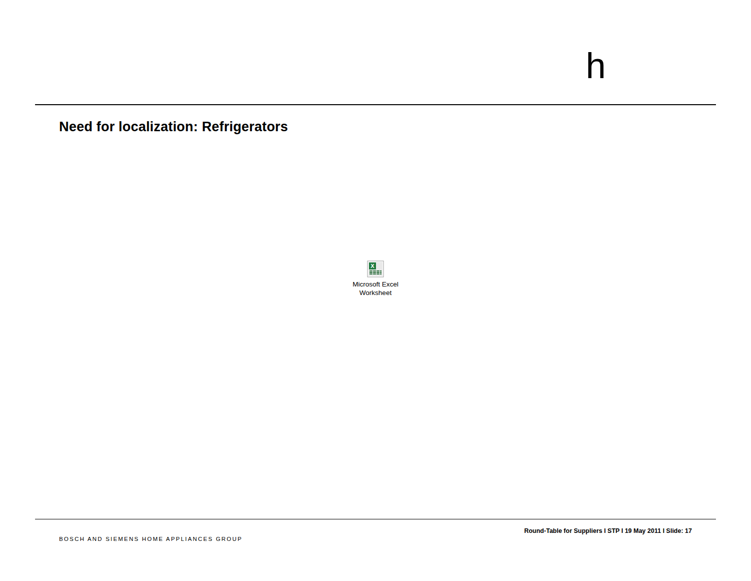h
Need for localization: Refrigerators
X
Microsoft Excel
Worksheet
BOSCH AND SIEMENS HOME APPLIANCES GROUP
Round-Table for Suppliers I STP I 19 May 2011 I Slide: 17